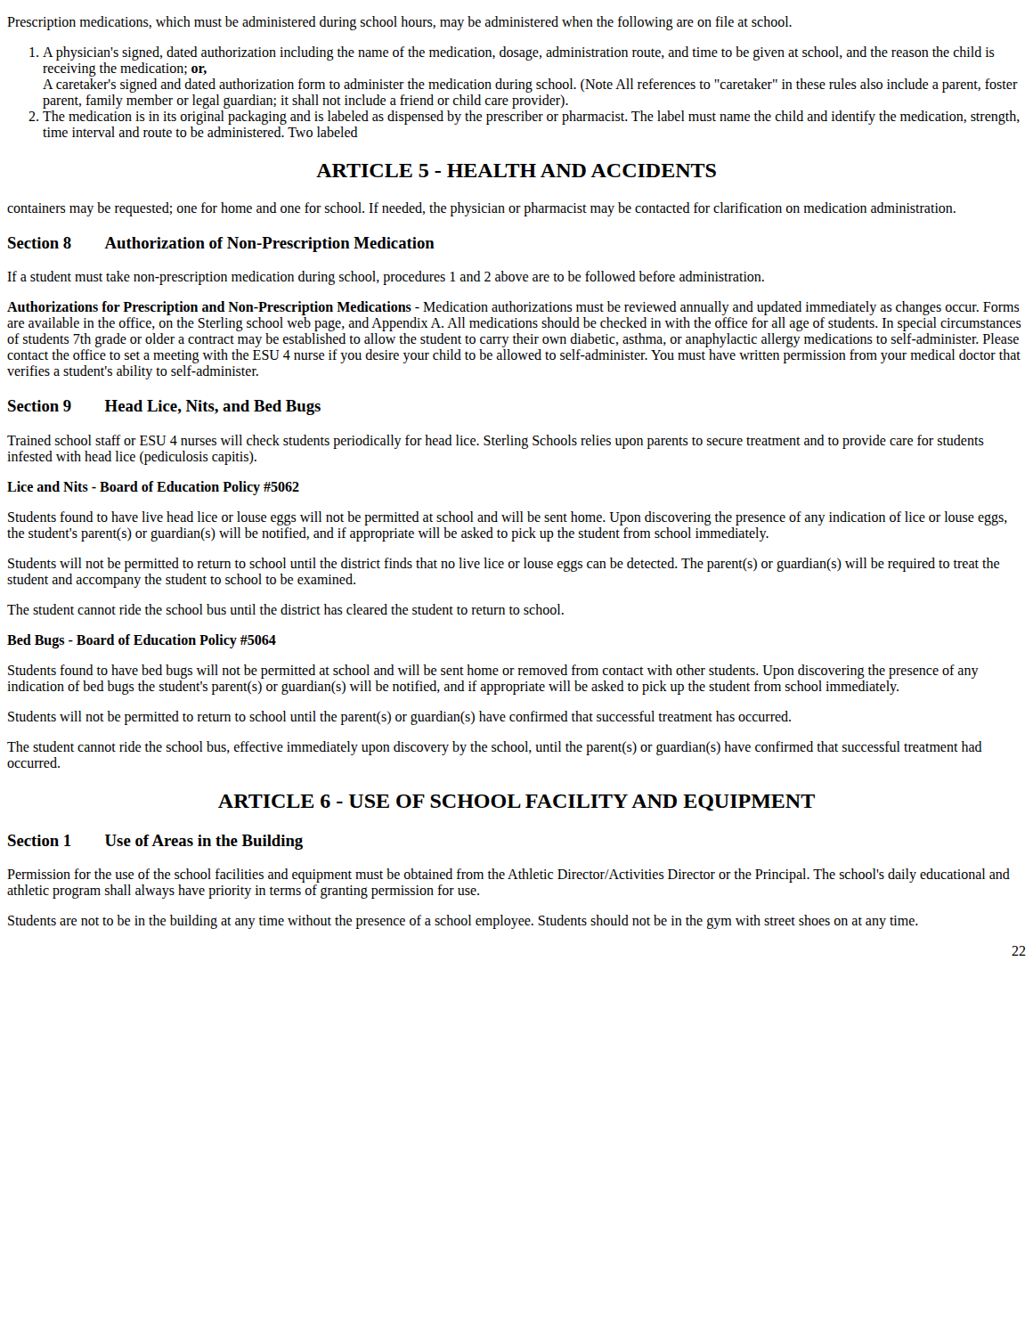Prescription medications, which must be administered during school hours, may be administered when the following are on file at school.
A physician's signed, dated authorization including the name of the medication, dosage, administration route, and time to be given at school, and the reason the child is receiving the medication; or,
A caretaker's signed and dated authorization form to administer the medication during school. (Note All references to "caretaker" in these rules also include a parent, foster parent, family member or legal guardian; it shall not include a friend or child care provider).
The medication is in its original packaging and is labeled as dispensed by the prescriber or pharmacist. The label must name the child and identify the medication, strength, time interval and route to be administered. Two labeled
ARTICLE 5 - HEALTH AND ACCIDENTS
containers may be requested; one for home and one for school. If needed, the physician or pharmacist may be contacted for clarification on medication administration.
Section 8 Authorization of Non-Prescription Medication
If a student must take non-prescription medication during school, procedures 1 and 2 above are to be followed before administration.
Authorizations for Prescription and Non-Prescription Medications - Medication authorizations must be reviewed annually and updated immediately as changes occur. Forms are available in the office, on the Sterling school web page, and Appendix A. All medications should be checked in with the office for all age of students. In special circumstances of students 7th grade or older a contract may be established to allow the student to carry their own diabetic, asthma, or anaphylactic allergy medications to self-administer. Please contact the office to set a meeting with the ESU 4 nurse if you desire your child to be allowed to self-administer. You must have written permission from your medical doctor that verifies a student's ability to self-administer.
Section 9 Head Lice, Nits, and Bed Bugs
Trained school staff or ESU 4 nurses will check students periodically for head lice. Sterling Schools relies upon parents to secure treatment and to provide care for students infested with head lice (pediculosis capitis).
Lice and Nits - Board of Education Policy #5062
Students found to have live head lice or louse eggs will not be permitted at school and will be sent home. Upon discovering the presence of any indication of lice or louse eggs, the student's parent(s) or guardian(s) will be notified, and if appropriate will be asked to pick up the student from school immediately.
Students will not be permitted to return to school until the district finds that no live lice or louse eggs can be detected. The parent(s) or guardian(s) will be required to treat the student and accompany the student to school to be examined.
The student cannot ride the school bus until the district has cleared the student to return to school.
Bed Bugs - Board of Education Policy #5064
Students found to have bed bugs will not be permitted at school and will be sent home or removed from contact with other students. Upon discovering the presence of any indication of bed bugs the student's parent(s) or guardian(s) will be notified, and if appropriate will be asked to pick up the student from school immediately.
Students will not be permitted to return to school until the parent(s) or guardian(s) have confirmed that successful treatment has occurred.
The student cannot ride the school bus, effective immediately upon discovery by the school, until the parent(s) or guardian(s) have confirmed that successful treatment had occurred.
ARTICLE 6 - USE OF SCHOOL FACILITY AND EQUIPMENT
Section 1 Use of Areas in the Building
Permission for the use of the school facilities and equipment must be obtained from the Athletic Director/Activities Director or the Principal. The school's daily educational and athletic program shall always have priority in terms of granting permission for use.
Students are not to be in the building at any time without the presence of a school employee. Students should not be in the gym with street shoes on at any time.
22